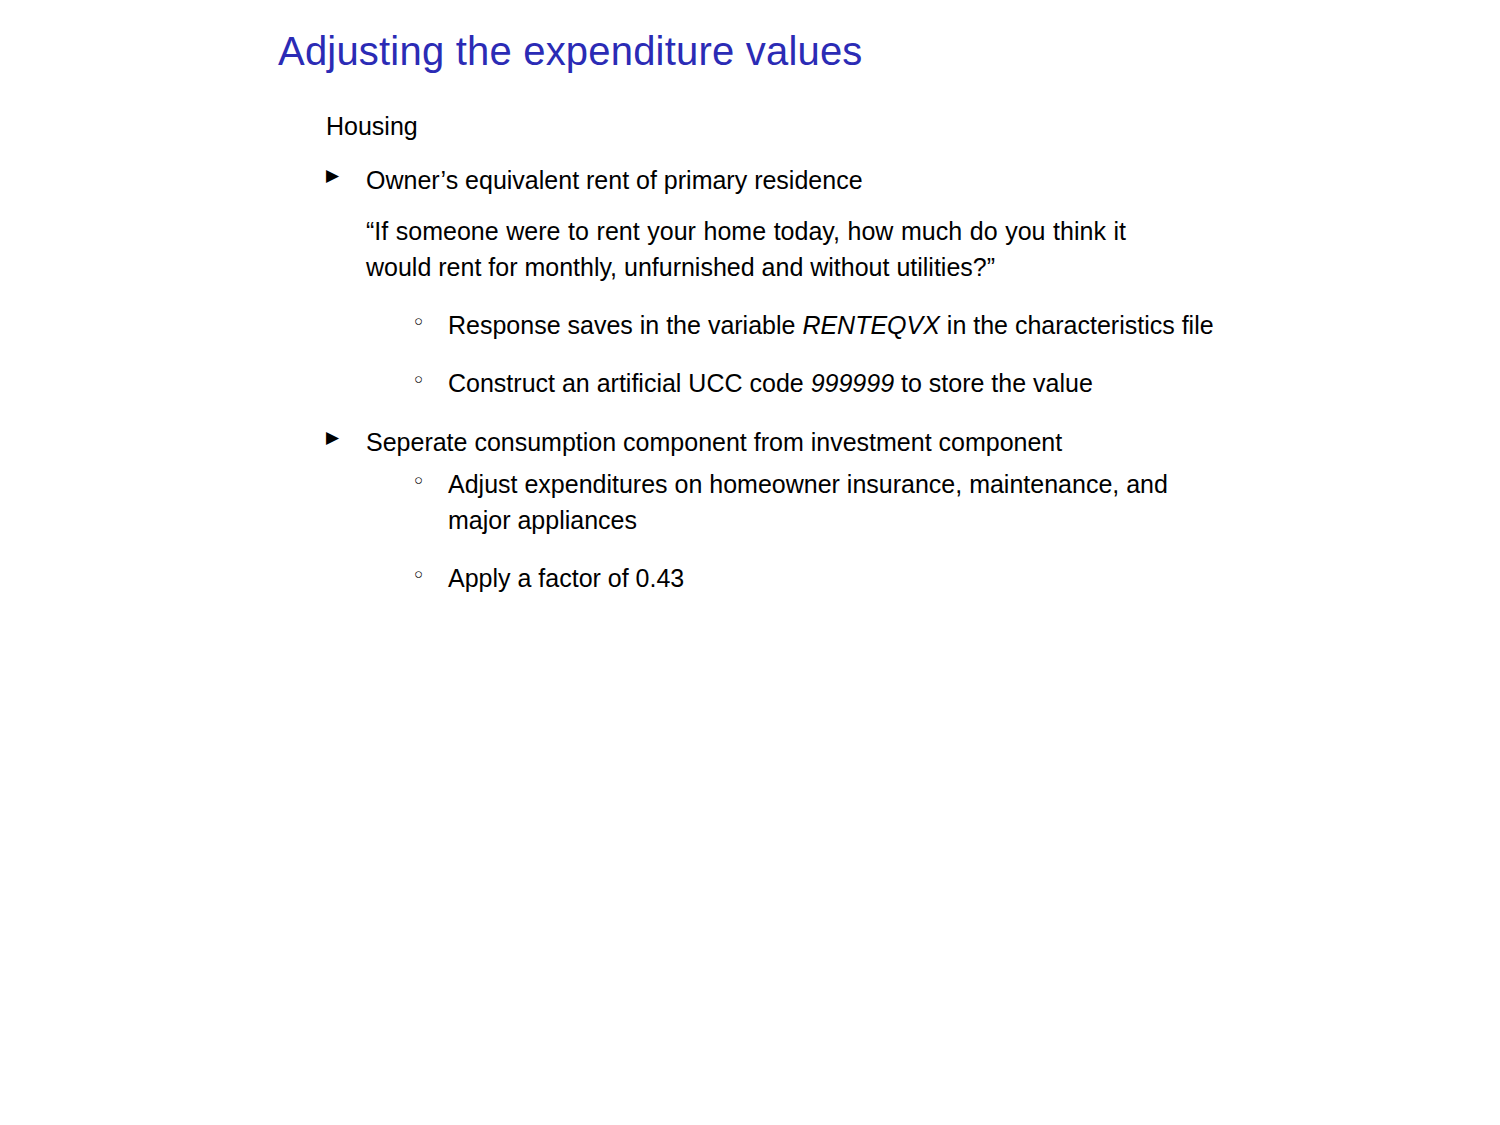Adjusting the expenditure values
Housing
Owner’s equivalent rent of primary residence
“If someone were to rent your home today, how much do you think it would rent for monthly, unfurnished and without utilities?”
Response saves in the variable RENTEQVX in the characteristics file
Construct an artificial UCC code 999999 to store the value
Seperate consumption component from investment component
Adjust expenditures on homeowner insurance, maintenance, and major appliances
Apply a factor of 0.43